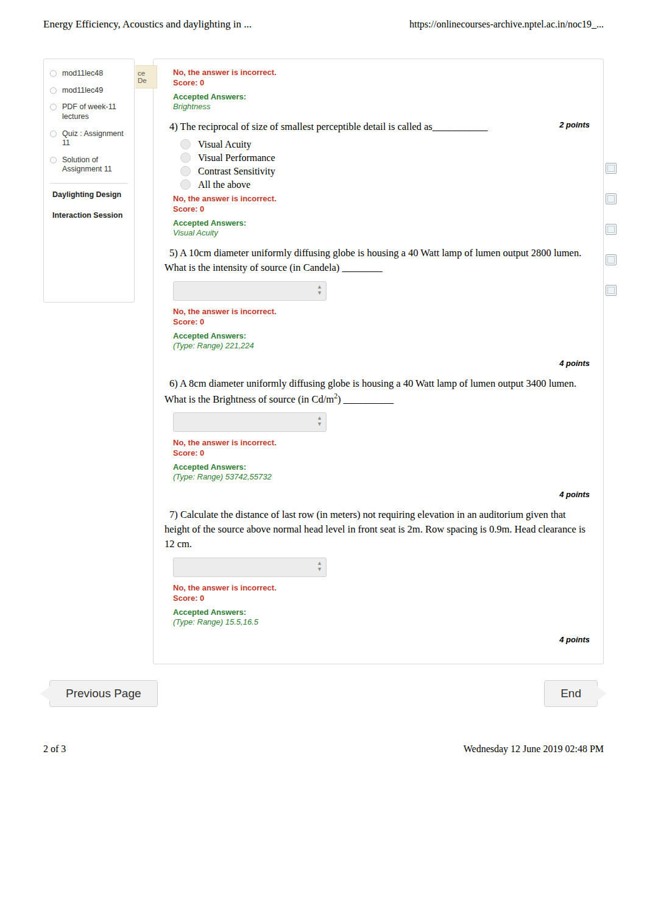Energy Efficiency, Acoustics and daylighting in ...
https://onlinecourses-archive.nptel.ac.in/noc19_...
mod11lec48
mod11lec49
PDF of week-11 lectures
Quiz : Assignment 11
Solution of Assignment 11
Daylighting Design
Interaction Session
ce De
No, the answer is incorrect.
Score: 0
Accepted Answers:
Brightness
4) The reciprocal of size of smallest perceptible detail is called as___________ 2 points
Visual Acuity
Visual Performance
Contrast Sensitivity
All the above
No, the answer is incorrect.
Score: 0
Accepted Answers:
Visual Acuity
5) A 10cm diameter uniformly diffusing globe is housing a 40 Watt lamp of lumen output 2800 lumen. What is the intensity of source (in Candela) ________
▲
▼
No, the answer is incorrect.
Score: 0
Accepted Answers:
(Type: Range) 221,224
4 points
6) A 8cm diameter uniformly diffusing globe is housing a 40 Watt lamp of lumen output 3400 lumen. What is the Brightness of source (in Cd/m2) __________
▲
▼
No, the answer is incorrect.
Score: 0
Accepted Answers:
(Type: Range) 53742,55732
4 points
7) Calculate the distance of last row (in meters) not requiring elevation in an auditorium given that height of the source above normal head level in front seat is 2m. Row spacing is 0.9m. Head clearance is 12 cm.
▲
▼
No, the answer is incorrect.
Score: 0
Accepted Answers:
(Type: Range) 15.5,16.5
4 points
Previous Page
End
2 of 3
Wednesday 12 June 2019 02:48 PM